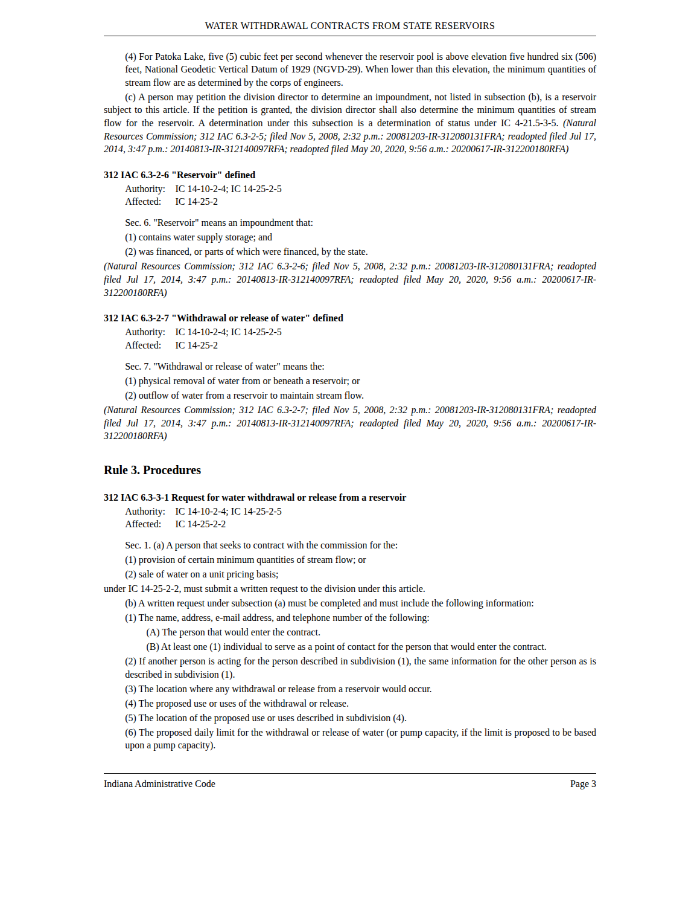WATER WITHDRAWAL CONTRACTS FROM STATE RESERVOIRS
(4) For Patoka Lake, five (5) cubic feet per second whenever the reservoir pool is above elevation five hundred six (506) feet, National Geodetic Vertical Datum of 1929 (NGVD-29). When lower than this elevation, the minimum quantities of stream flow are as determined by the corps of engineers.
(c) A person may petition the division director to determine an impoundment, not listed in subsection (b), is a reservoir subject to this article. If the petition is granted, the division director shall also determine the minimum quantities of stream flow for the reservoir. A determination under this subsection is a determination of status under IC 4-21.5-3-5. (Natural Resources Commission; 312 IAC 6.3-2-5; filed Nov 5, 2008, 2:32 p.m.: 20081203-IR-312080131FRA; readopted filed Jul 17, 2014, 3:47 p.m.: 20140813-IR-312140097RFA; readopted filed May 20, 2020, 9:56 a.m.: 20200617-IR-312200180RFA)
312 IAC 6.3-2-6 "Reservoir" defined
Authority: IC 14-10-2-4; IC 14-25-2-5
Affected: IC 14-25-2
Sec. 6. "Reservoir" means an impoundment that:
(1) contains water supply storage; and
(2) was financed, or parts of which were financed, by the state.
(Natural Resources Commission; 312 IAC 6.3-2-6; filed Nov 5, 2008, 2:32 p.m.: 20081203-IR-312080131FRA; readopted filed Jul 17, 2014, 3:47 p.m.: 20140813-IR-312140097RFA; readopted filed May 20, 2020, 9:56 a.m.: 20200617-IR-312200180RFA)
312 IAC 6.3-2-7 "Withdrawal or release of water" defined
Authority: IC 14-10-2-4; IC 14-25-2-5
Affected: IC 14-25-2
Sec. 7. "Withdrawal or release of water" means the:
(1) physical removal of water from or beneath a reservoir; or
(2) outflow of water from a reservoir to maintain stream flow.
(Natural Resources Commission; 312 IAC 6.3-2-7; filed Nov 5, 2008, 2:32 p.m.: 20081203-IR-312080131FRA; readopted filed Jul 17, 2014, 3:47 p.m.: 20140813-IR-312140097RFA; readopted filed May 20, 2020, 9:56 a.m.: 20200617-IR-312200180RFA)
Rule 3. Procedures
312 IAC 6.3-3-1 Request for water withdrawal or release from a reservoir
Authority: IC 14-10-2-4; IC 14-25-2-5
Affected: IC 14-25-2-2
Sec. 1. (a) A person that seeks to contract with the commission for the:
(1) provision of certain minimum quantities of stream flow; or
(2) sale of water on a unit pricing basis;
under IC 14-25-2-2, must submit a written request to the division under this article.
(b) A written request under subsection (a) must be completed and must include the following information:
(1) The name, address, e-mail address, and telephone number of the following:
(A) The person that would enter the contract.
(B) At least one (1) individual to serve as a point of contact for the person that would enter the contract.
(2) If another person is acting for the person described in subdivision (1), the same information for the other person as is described in subdivision (1).
(3) The location where any withdrawal or release from a reservoir would occur.
(4) The proposed use or uses of the withdrawal or release.
(5) The location of the proposed use or uses described in subdivision (4).
(6) The proposed daily limit for the withdrawal or release of water (or pump capacity, if the limit is proposed to be based upon a pump capacity).
Indiana Administrative Code Page 3